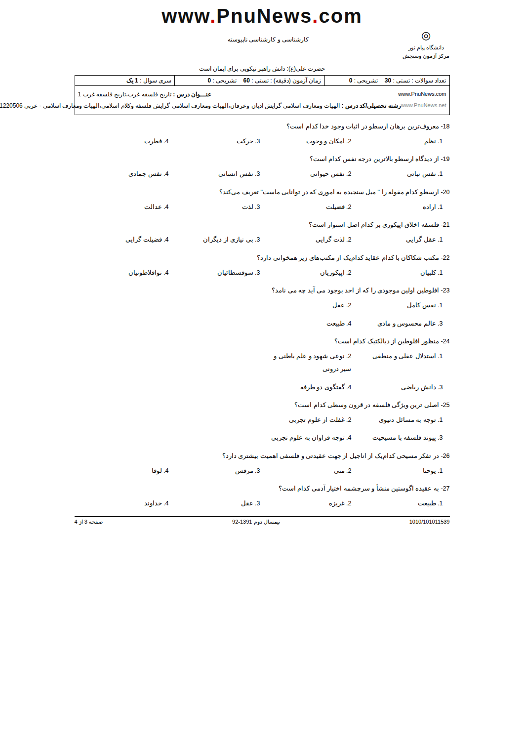www. PnuNews. com
◎
دانشگاه پیام نور
مرکز آزمون وسنجش
کارشناسی و کارشناسی ناپیوسته
حضرت علی(ع): دانش راهبر نیکویی برای ایمان است
| تعداد سوالات : تستی : 30 تشریحی : 0 | زمان آزمون (دقیقه) : تستی : 60 تشریحی : 0 | سری سوال : 1 یک |
www. PnuNews. com عنـــوان درس : تاریخ فلسفه غرب،تاریخ فلسفه غرب 1
www. PnuNews. net رشته تحصیلی/کد درس : الهیات ومعارف اسلامی گرایش ادیان وعرفان،الهیات ومعارف اسلامی گرایش فلسفه وکلام اسلامی،الهیات ومعارف اسلامی - عربی 1220506
18- معروف‌ترین برهان ارسطو در اثبات وجود خدا کدام است؟
1. نظم
2. امکان و وجوب
3. حرکت
4. فطرت
19- از دیدگاه ارسطو بالاترین درجه نفس کدام است؟
1. نفس نباتی
2. نفس حیوانی
3. نفس انسانی
4. نفس جمادی
20- ارسطو کدام مقوله را " میل سنجیده به اموری که در توانایی ماست" تعریف می‌کند؟
1. اراده
2. فضیلت
3. لذت
4. عدالت
21- فلسفه اخلاق اپیکوری بر کدام اصل استوار است؟
1. عقل گرایی
2. لذت گرایی
3. بی نیازی از دیگران
4. فضیلت گرایی
22- مکتب شکاکان با کدام عقاید کدام‌یک از مکتب‌های زیر همخوانی دارد؟
1. کلبیان
2. اپیکوریان
3. سوفسطائیان
4. نوافلاطونیان
23- افلوطین اولین موجودی را که از احد بوجود می آید چه می نامد؟
1. نفس کامل
2. عقل
3. عالم محسوس و مادی
4. طبیعت
24- منظور افلوطین از دیالکتیک کدام است؟
1. استدلال عقلی و منطقی
2. نوعی شهود و علم باطنی و سیر درونی
3. دانش ریاضی
4. گفتگوی دو طرفه
25- اصلی ترین ویژگی فلسفه در قرون وسطی کدام است؟
1. توجه به مسائل دنیوی
2. غفلت از علوم تجربی
3. پیوند فلسفه با مسیحیت
4. توجه فراوان به علوم تجربی
26- در تفکر مسیحی کدام‌یک از اناجیل از جهت عقیدتی و فلسفی اهمیت بیشتری دارد؟
1. یوحنا
2. متی
3. مرقس
4. لوقا
27- به عقیده اگوستین منشأ و سرچشمه اختیار آدمی کدام است؟
1. طبیعت
2. غریزه
3. عقل
4. خداوند
1010/101011539 نیمسال دوم 1391-92 صفحه 3 از 4